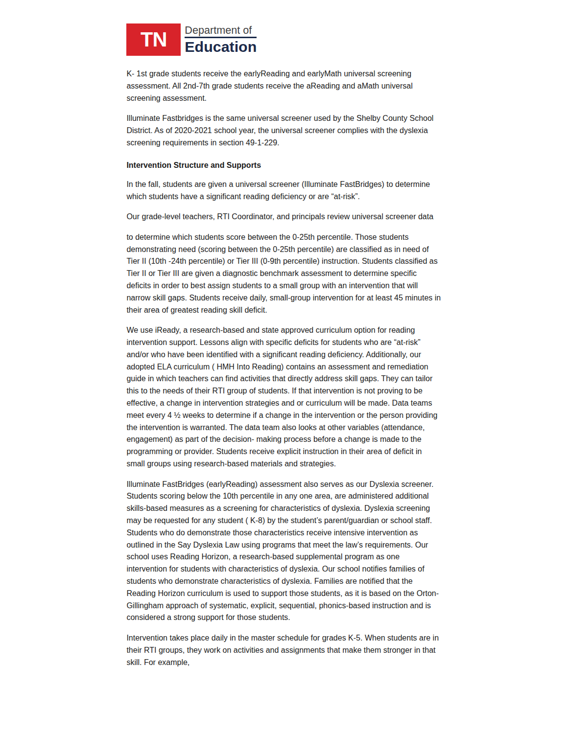TN
Department of Education
K- 1st grade students receive the earlyReading and earlyMath universal screening assessment. All 2nd-7th grade students receive the aReading and aMath universal screening assessment.
Illuminate Fastbridges is the same universal screener used by the Shelby County School District. As of 2020-2021 school year, the universal screener complies with the dyslexia screening requirements in section 49-1-229.
Intervention Structure and Supports
In the fall, students are given a universal screener (Illuminate FastBridges) to determine which students have a significant reading deficiency or are “at-risk”.
Our grade-level teachers, RTI Coordinator, and principals review universal screener data
to determine which students score between the 0-25th percentile. Those students demonstrating need (scoring between the 0-25th percentile) are classified as in need of Tier II (10th -24th percentile) or Tier III (0-9th percentile) instruction. Students classified as Tier II or Tier III are given a diagnostic benchmark assessment to determine specific deficits in order to best assign students to a small group with an intervention that will narrow skill gaps. Students receive daily, small-group intervention for at least 45 minutes in their area of greatest reading skill deficit.
We use iReady, a research-based and state approved curriculum option for reading intervention support. Lessons align with specific deficits for students who are “at-risk” and/or who have been identified with a significant reading deficiency. Additionally, our adopted ELA curriculum ( HMH Into Reading) contains an assessment and remediation guide in which teachers can find activities that directly address skill gaps. They can tailor this to the needs of their RTI group of students. If that intervention is not proving to be effective, a change in intervention strategies and or curriculum will be made. Data teams meet every 4 ½ weeks to determine if a change in the intervention or the person providing the intervention is warranted. The data team also looks at other variables (attendance, engagement) as part of the decision- making process before a change is made to the programming or provider. Students receive explicit instruction in their area of deficit in small groups using research-based materials and strategies.
Illuminate FastBridges (earlyReading) assessment also serves as our Dyslexia screener. Students scoring below the 10th percentile in any one area, are administered additional skills-based measures as a screening for characteristics of dyslexia. Dyslexia screening may be requested for any student ( K-8) by the student’s parent/guardian or school staff. Students who do demonstrate those characteristics receive intensive intervention as outlined in the Say Dyslexia Law using programs that meet the law’s requirements. Our school uses Reading Horizon, a research-based supplemental program as one intervention for students with characteristics of dyslexia. Our school notifies families of students who demonstrate characteristics of dyslexia. Families are notified that the Reading Horizon curriculum is used to support those students, as it is based on the Orton-Gillingham approach of systematic, explicit, sequential, phonics-based instruction and is considered a strong support for those students.
Intervention takes place daily in the master schedule for grades K-5. When students are in their RTI groups, they work on activities and assignments that make them stronger in that skill. For example,